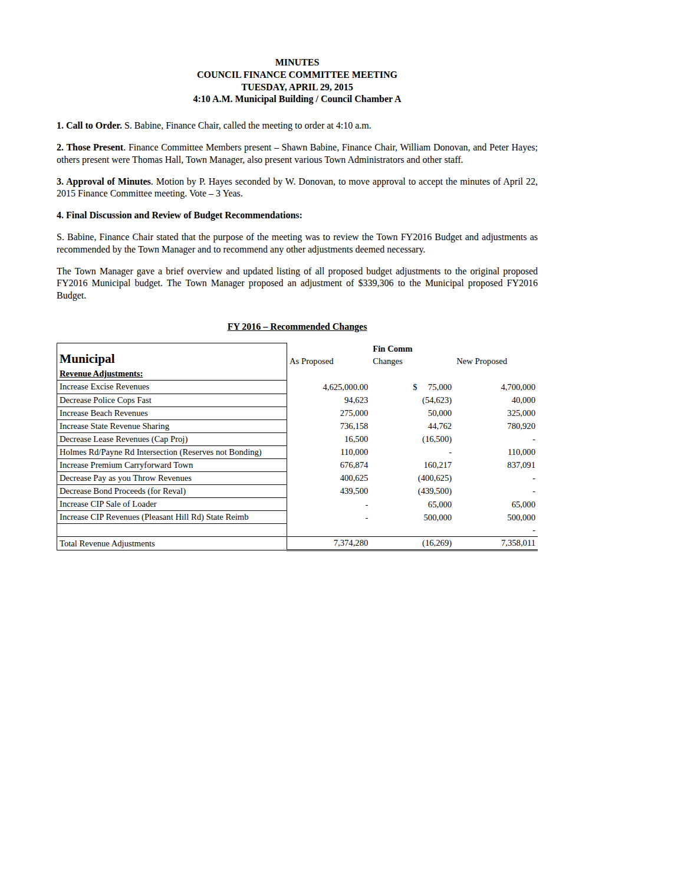MINUTES
COUNCIL FINANCE COMMITTEE MEETING
TUESDAY, APRIL 29, 2015
4:10 A.M. Municipal Building / Council Chamber A
1. Call to Order. S. Babine, Finance Chair, called the meeting to order at 4:10 a.m.
2. Those Present. Finance Committee Members present – Shawn Babine, Finance Chair, William Donovan, and Peter Hayes; others present were Thomas Hall, Town Manager, also present various Town Administrators and other staff.
3. Approval of Minutes. Motion by P. Hayes seconded by W. Donovan, to move approval to accept the minutes of April 22, 2015 Finance Committee meeting. Vote – 3 Yeas.
4. Final Discussion and Review of Budget Recommendations:
S. Babine, Finance Chair stated that the purpose of the meeting was to review the Town FY2016 Budget and adjustments as recommended by the Town Manager and to recommend any other adjustments deemed necessary.
The Town Manager gave a brief overview and updated listing of all proposed budget adjustments to the original proposed FY2016 Municipal budget. The Town Manager proposed an adjustment of $339,306 to the Municipal proposed FY2016 Budget.
FY 2016 – Recommended Changes
| Municipal | | Fin Comm | |
| As Proposed | Changes | New Proposed |
| Revenue Adjustments: | | | |
| Increase Excise Revenues | 4,625,000.00 | $ 75,000 | 4,700,000 |
| Decrease Police Cops Fast | 94,623 | (54,623) | 40,000 |
| Increase Beach Revenues | 275,000 | 50,000 | 325,000 |
| Increase State Revenue Sharing | 736,158 | 44,762 | 780,920 |
| Decrease Lease Revenues (Cap Proj) | 16,500 | (16,500) | - |
| Holmes Rd/Payne Rd Intersection (Reserves not Bonding) | 110,000 | - | 110,000 |
| Increase Premium Carryforward Town | 676,874 | 160,217 | 837,091 |
| Decrease Pay as you Throw Revenues | 400,625 | (400,625) | - |
| Decrease Bond Proceeds (for Reval) | 439,500 | (439,500) | - |
| Increase CIP Sale of Loader | - | 65,000 | 65,000 |
| Increase CIP Revenues (Pleasant Hill Rd) State Reimb | - | 500,000 | 500,000 |
| | | | - |
| Total Revenue Adjustments | 7,374,280 | (16,269) | 7,358,011 |